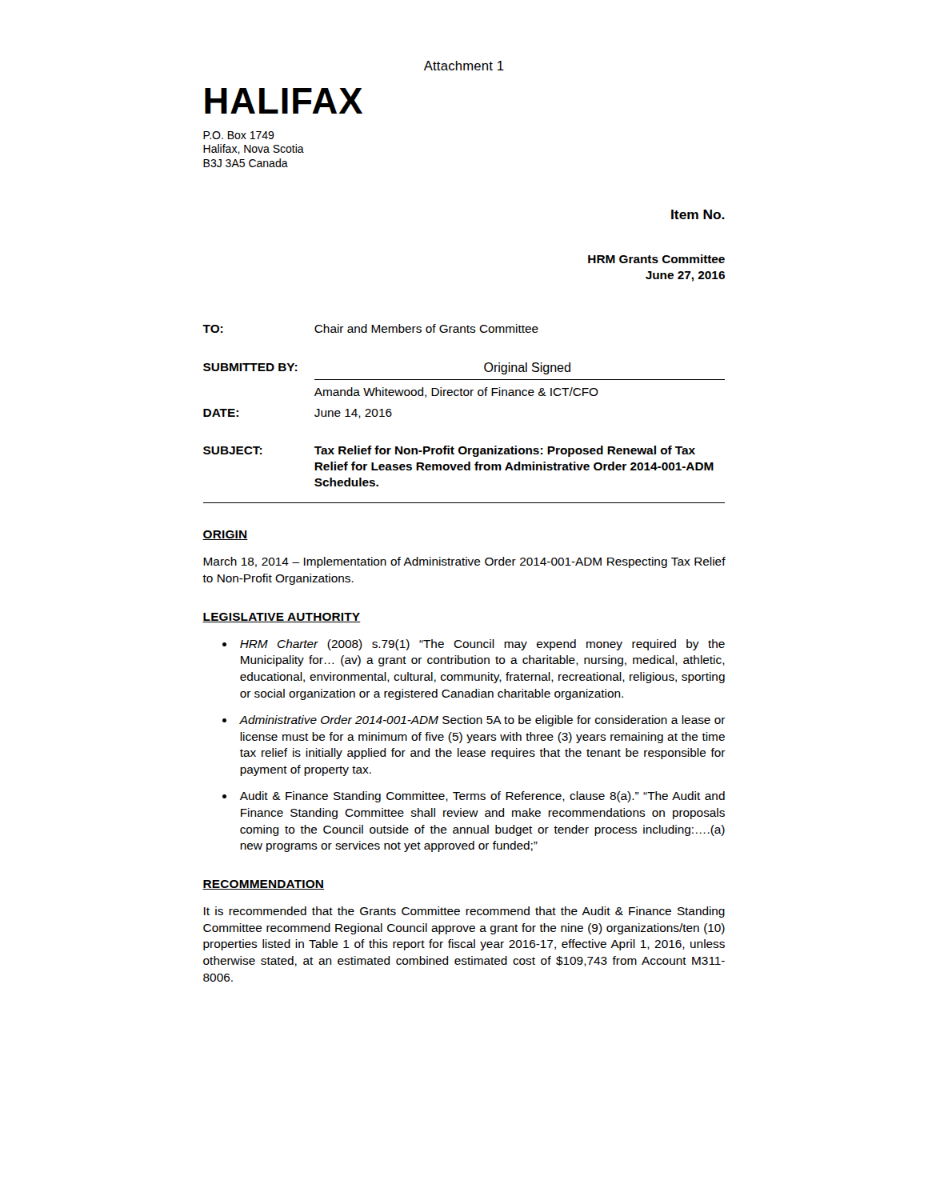Attachment 1
HALIFAX
P.O. Box 1749
Halifax, Nova Scotia
B3J 3A5 Canada
Item No.
HRM Grants Committee
June 27, 2016
| TO: | Chair and Members of Grants Committee |
| SUBMITTED BY: | Original Signed Amanda Whitewood, Director of Finance & ICT/CFO |
| DATE: | June 14, 2016 |
| SUBJECT: | Tax Relief for Non-Profit Organizations: Proposed Renewal of Tax Relief for Leases Removed from Administrative Order 2014-001-ADM Schedules. |
ORIGIN
March 18, 2014 – Implementation of Administrative Order 2014-001-ADM Respecting Tax Relief to Non-Profit Organizations.
LEGISLATIVE AUTHORITY
HRM Charter (2008) s.79(1) “The Council may expend money required by the Municipality for… (av) a grant or contribution to a charitable, nursing, medical, athletic, educational, environmental, cultural, community, fraternal, recreational, religious, sporting or social organization or a registered Canadian charitable organization.
Administrative Order 2014-001-ADM Section 5A to be eligible for consideration a lease or license must be for a minimum of five (5) years with three (3) years remaining at the time tax relief is initially applied for and the lease requires that the tenant be responsible for payment of property tax.
Audit & Finance Standing Committee, Terms of Reference, clause 8(a).” “The Audit and Finance Standing Committee shall review and make recommendations on proposals coming to the Council outside of the annual budget or tender process including:….(a) new programs or services not yet approved or funded;”
RECOMMENDATION
It is recommended that the Grants Committee recommend that the Audit & Finance Standing Committee recommend Regional Council approve a grant for the nine (9) organizations/ten (10) properties listed in Table 1 of this report for fiscal year 2016-17, effective April 1, 2016, unless otherwise stated, at an estimated combined estimated cost of $109,743 from Account M311-8006.